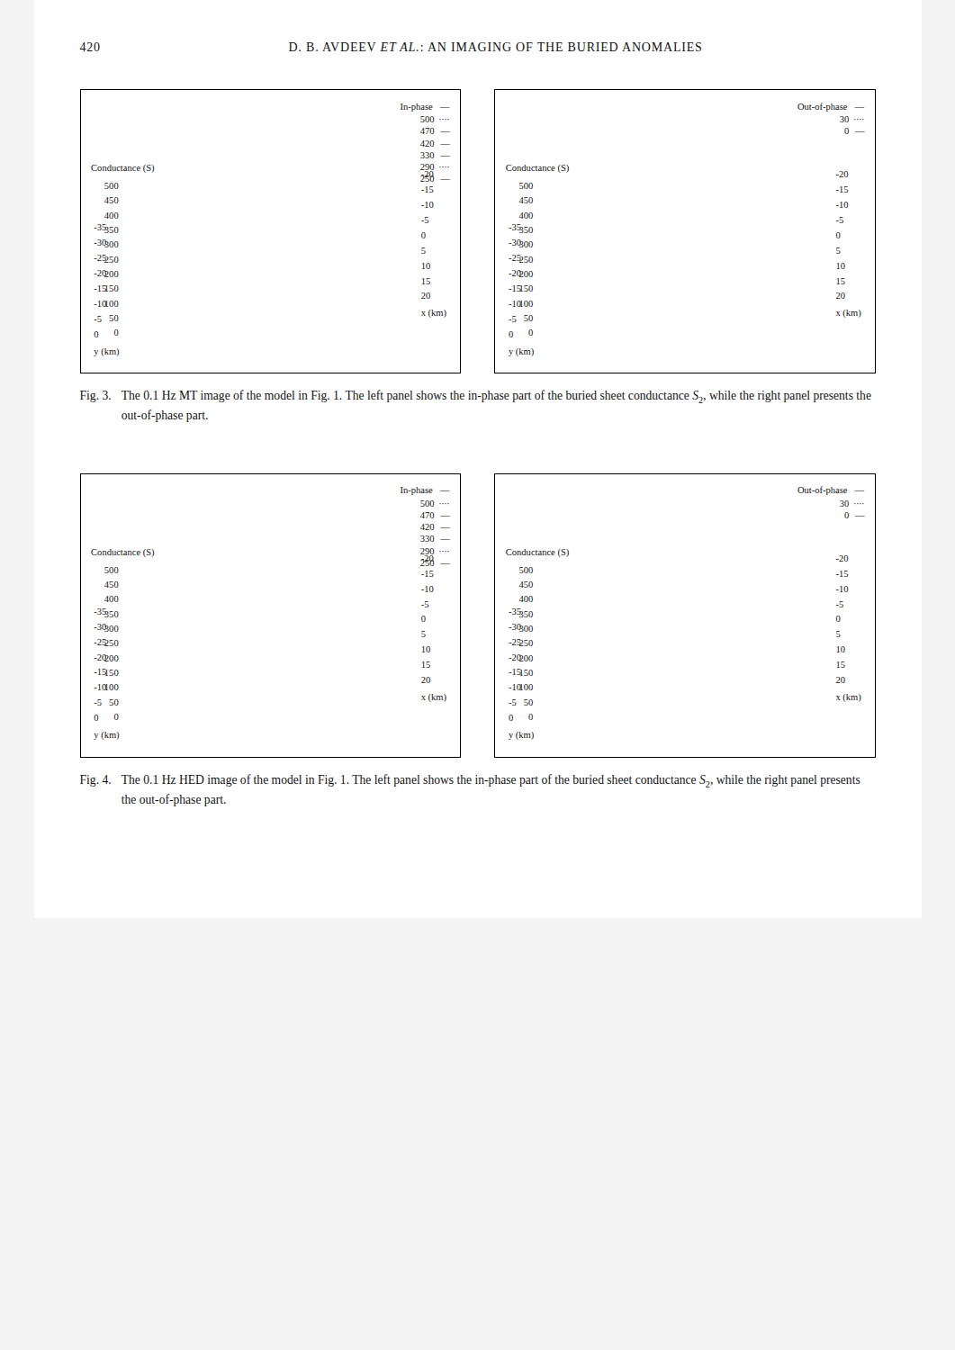420 D. B. Avdeev et al.: An imaging of the buried anomalies
In-phase —
| 500 | ···· |
| 470 | — |
| 420 | — |
| 330 | — |
| 290 | ···· |
| 250 | — |
Conductance (S)
500
450
400
350
300
250
200
150
100
50
0
-20
-15
-10
-5
0
5
10
15
20
x (km)
-35
-30
-25
-20
-15
-10
-5
0
y (km)
Out-of-phase —
| 30 | ···· |
| 0 | — |
Conductance (S)
500
450
400
350
300
250
200
150
100
50
0
-20
-15
-10
-5
0
5
10
15
20
x (km)
-35
-30
-25
-20
-15
-10
-5
0
y (km)
Fig. 3. The 0.1 Hz MT image of the model in Fig. 1. The left panel shows the in-phase part of the buried sheet conductance S2, while the right panel presents the out-of-phase part.
In-phase —
| 500 | ···· |
| 470 | — |
| 420 | — |
| 330 | — |
| 290 | ···· |
| 250 | — |
Conductance (S)
500
450
400
350
300
250
200
150
100
50
0
-20
-15
-10
-5
0
5
10
15
20
x (km)
-35
-30
-25
-20
-15
-10
-5
0
y (km)
Out-of-phase —
| 30 | ···· |
| 0 | — |
Conductance (S)
500
450
400
350
300
250
200
150
100
50
0
-20
-15
-10
-5
0
5
10
15
20
x (km)
-35
-30
-25
-20
-15
-10
-5
0
y (km)
Fig. 4. The 0.1 Hz HED image of the model in Fig. 1. The left panel shows the in-phase part of the buried sheet conductance S2, while the right panel presents the out-of-phase part.